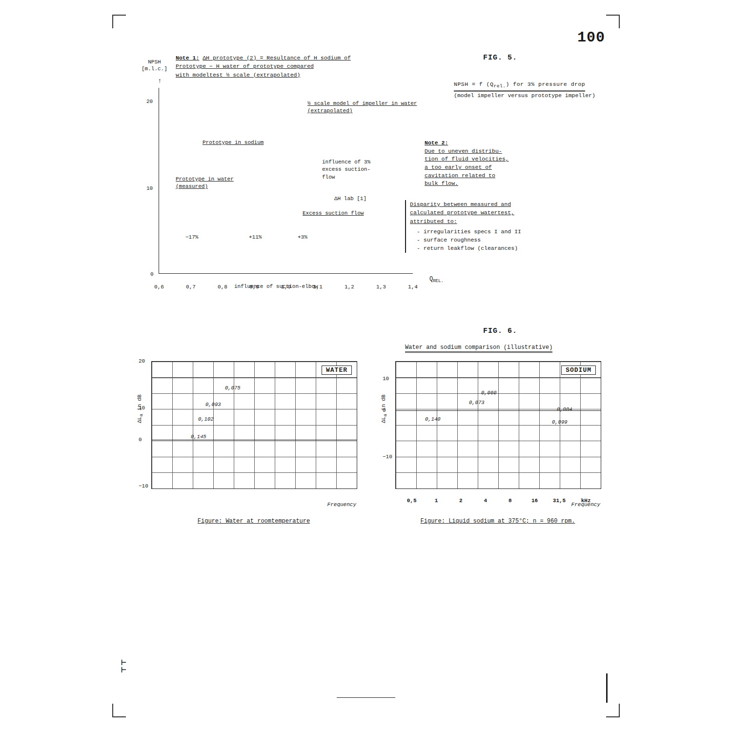100
FIG. 5.
Note 1: ΔH prototype (2) = Resultance of H sodium of
Prototype − H water of prototype compared
with modeltest ½ scale (extrapolated)
NPSH = f (Qrel.) for 3% pressure drop
(model impeller versus prototype impeller)
NPSH
[m.l.c.]
↑
20 10 0
0,6 0,7 0,8 0,9 1,0 1,1 1,2 1,3 1,4
½ scale model of impeller in water
(extrapolated)
Prototype in sodium
Prototype in water
(measured)
influence of 3%
excess suction-
flow
ΔH lab [1]
Excess suction flow
−17% +11% +3%
influence of suction-elbow
Note 2:
Due to uneven distribu-
tion of fluid velocities,
a too early onset of
cavitation related to
bulk flow.
Disparity between measured and
calculated prototype watertest,
attributed to:
irregularities specs I and II
surface roughness
return leakflow (clearances)
QREL.
FIG. 6.
Water and sodium comparison (illustrative)
ΔLa in dB 20 10 0 −10
WATER
0,075 0,093 0,102 0,145
Frequency
Figure: Water at roomtemperature
ΔLa in dB 10 0 −10
SODIUM
0,060 0,073 0,140 0,084 0,099
0,5 1 2 4 8 16 31,5 kHz
Frequency
Figure: Liquid sodium at 375°C; n = 960 rpm.
⊢
⊢